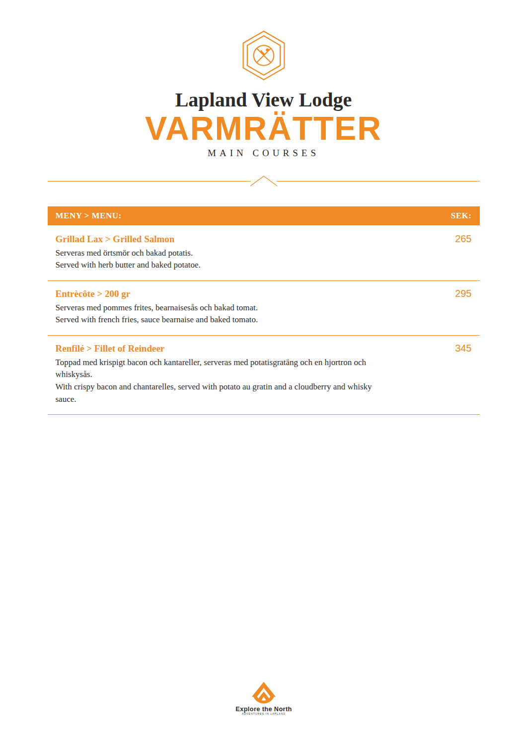Lapland View Lodge
VARMRÄTTER
Main Courses
MENY > MENU: SEK:
Grillad Lax > Grilled Salmon
265
Serveras med örtsmör och bakad potatis. Served with herb butter and baked potatoe.
Entrècôte > 200 gr
295
Serveras med pommes frites, bearnaisesås och bakad tomat. Served with french fries, sauce bearnaise and baked tomato.
Renfilé > Fillet of Reindeer
345
Toppad med krispigt bacon och kantareller, serveras med potatisgratäng och en hjortron och whiskysås. With crispy bacon and chantarelles, served with potato au gratin and a cloudberry and whisky sauce.
Explore the North ADVENTURES IN LAPLAND